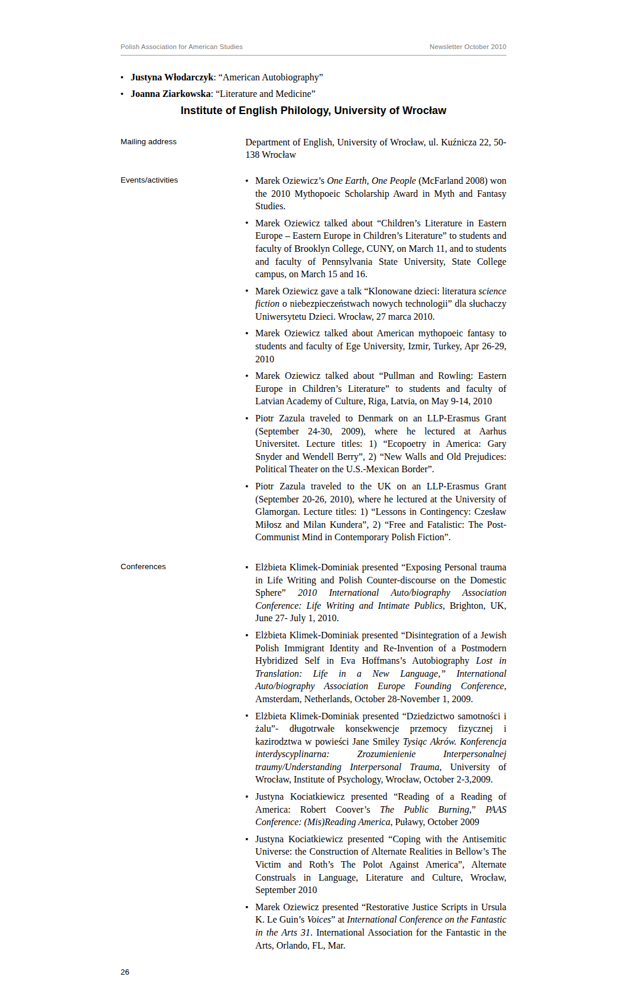Polish Association for American Studies
Newsletter October 2010
Justyna Włodarczyk: “American Autobiography”
Joanna Ziarkowska: “Literature and Medicine”
Institute of English Philology, University of Wrocław
Mailing address
Department of English, University of Wrocław, ul. Kuźnicza 22, 50-138 Wrocław
Events/activities
Marek Oziewicz’s One Earth, One People (McFarland 2008) won the 2010 Mythopoeic Scholarship Award in Myth and Fantasy Studies.
Marek Oziewicz talked about “Children’s Literature in Eastern Europe – Eastern Europe in Children’s Literature” to students and faculty of Brooklyn College, CUNY, on March 11, and to students and faculty of Pennsylvania State University, State College campus, on March 15 and 16.
Marek Oziewicz gave a talk “Klonowane dzieci: literatura science fiction o niebezpieczeństwach nowych technologii” dla słuchaczy Uniwersytetu Dzieci. Wrocław, 27 marca 2010.
Marek Oziewicz talked about American mythopoeic fantasy to students and faculty of Ege University, Izmir, Turkey, Apr 26-29, 2010
Marek Oziewicz talked about “Pullman and Rowling: Eastern Europe in Children’s Literature” to students and faculty of Latvian Academy of Culture, Riga, Latvia, on May 9-14, 2010
Piotr Zazula traveled to Denmark on an LLP-Erasmus Grant (September 24-30, 2009), where he lectured at Aarhus Universitet. Lecture titles: 1) “Ecopoetry in America: Gary Snyder and Wendell Berry”, 2) “New Walls and Old Prejudices: Political Theater on the U.S.-Mexican Border”.
Piotr Zazula traveled to the UK on an LLP-Erasmus Grant (September 20-26, 2010), where he lectured at the University of Glamorgan. Lecture titles: 1) “Lessons in Contingency: Czesław Miłosz and Milan Kundera”, 2) “Free and Fatalistic: The Post-Communist Mind in Contemporary Polish Fiction”.
Conferences
Elżbieta Klimek-Dominiak presented “Exposing Personal trauma in Life Writing and Polish Counter-discourse on the Domestic Sphere” 2010 International Auto/biography Association Conference: Life Writing and Intimate Publics, Brighton, UK, June 27- July 1, 2010.
Elżbieta Klimek-Dominiak presented “Disintegration of a Jewish Polish Immigrant Identity and Re-Invention of a Postmodern Hybridized Self in Eva Hoffmans’s Autobiography Lost in Translation: Life in a New Language,” International Auto/biography Association Europe Founding Conference, Amsterdam, Netherlands, October 28-November 1, 2009.
Elżbieta Klimek-Dominiak presented “Dziedzictwo samotności i żalu”- długotrwałe konsekwencje przemocy fizycznej i kazirodztwa w powieści Jane Smiley Tysiąc Akrów. Konferencja interdyscyplinarna: Zrozumienienie Interpersonalnej traumy/Understanding Interpersonal Trauma, University of Wrocław, Institute of Psychology, Wrocław, October 2-3,2009.
Justyna Kociatkiewicz presented “Reading of a Reading of America: Robert Coover’s The Public Burning,” PAAS Conference: (Mis)Reading America, Puławy, October 2009
Justyna Kociatkiewicz presented “Coping with the Antisemitic Universe: the Construction of Alternate Realities in Bellow’s The Victim and Roth’s The Polot Against America”, Alternate Construals in Language, Literature and Culture, Wrocław, September 2010
Marek Oziewicz presented “Restorative Justice Scripts in Ursula K. Le Guin’s Voices” at International Conference on the Fantastic in the Arts 31. International Association for the Fantastic in the Arts, Orlando, FL, Mar.
26